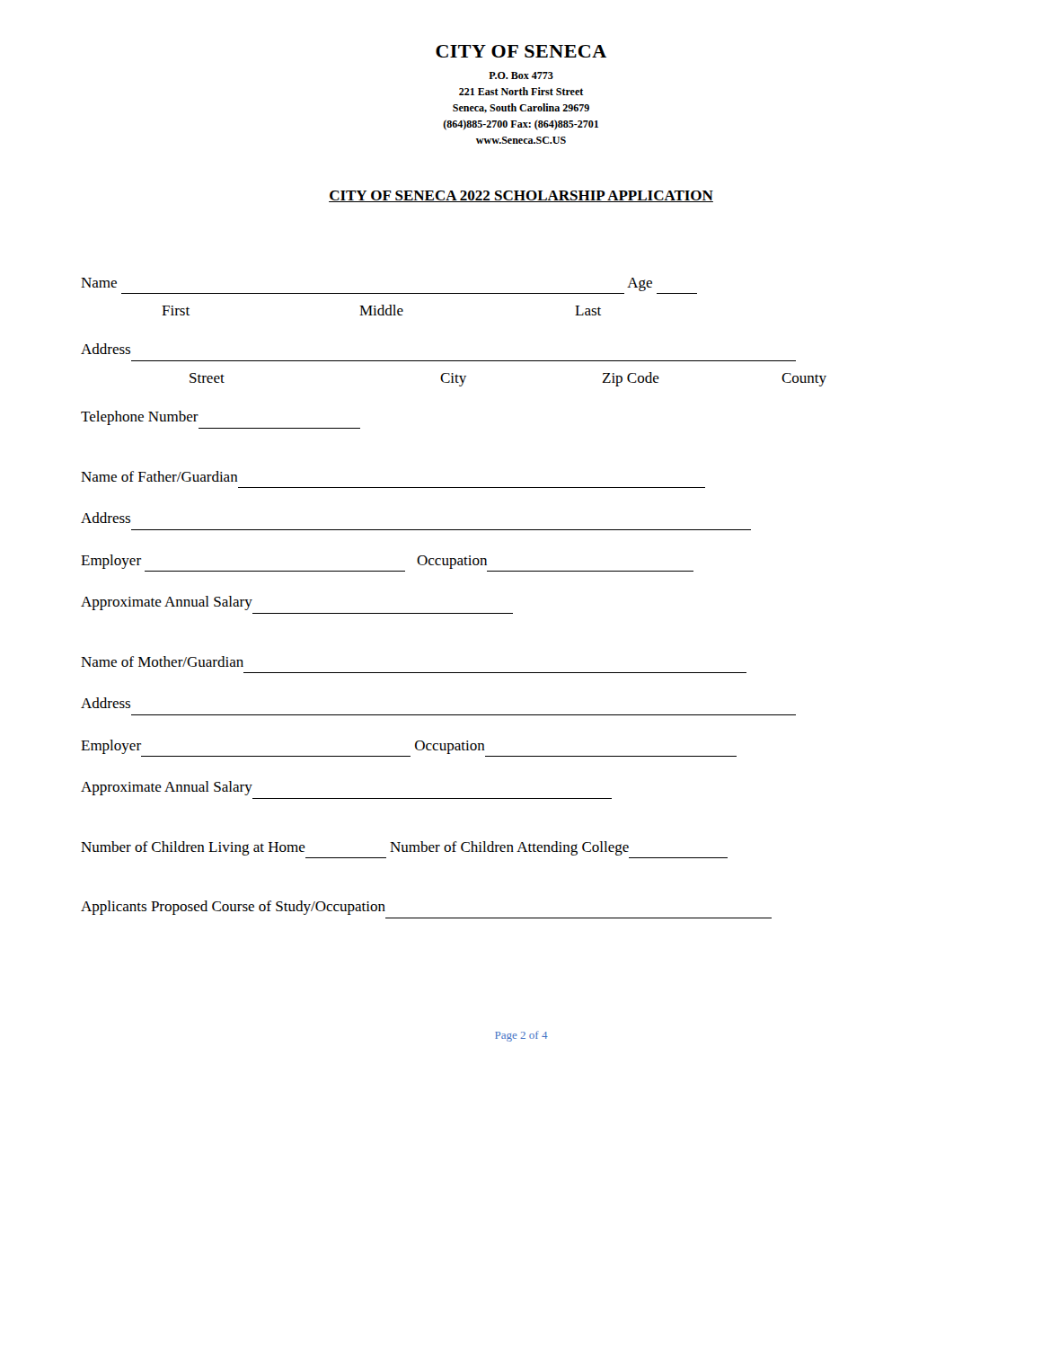CITY OF SENECA
P.O. Box 4773
221 East North First Street
Seneca, South Carolina 29679
(864)885-2700 Fax: (864)885-2701
www.Seneca.SC.US
CITY OF SENECA 2022 SCHOLARSHIP APPLICATION
Name Age
First Middle Last
Address
Street City Zip Code County
Telephone Number
Name of Father/Guardian
Address
Employer Occupation
Approximate Annual Salary
Name of Mother/Guardian
Address
Employer Occupation
Approximate Annual Salary
Number of Children Living at Home Number of Children Attending College
Applicants Proposed Course of Study/Occupation
Page 2 of 4